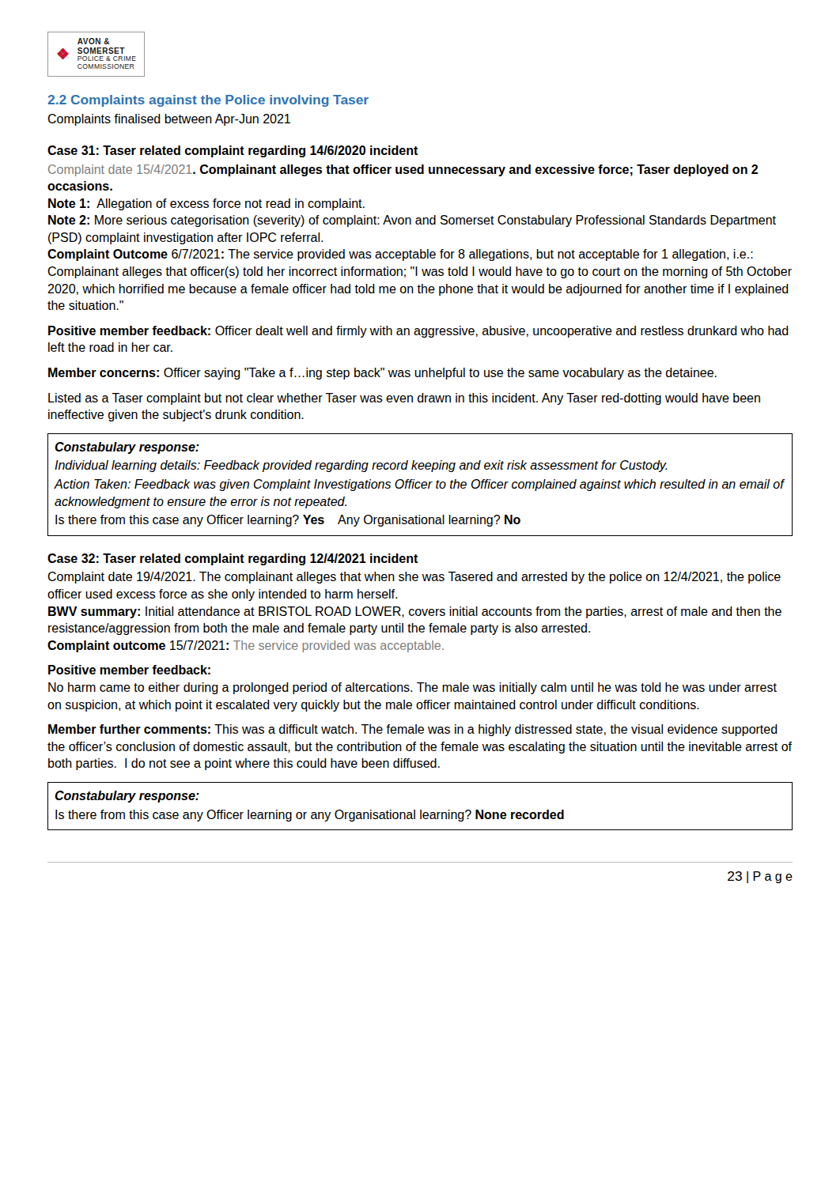❖ AVON & SOMERSET POLICE & CRIME COMMISSIONER
2.2 Complaints against the Police involving Taser
Complaints finalised between Apr-Jun 2021
Case 31: Taser related complaint regarding 14/6/2020 incident
Complaint date 15/4/2021. Complainant alleges that officer used unnecessary and excessive force; Taser deployed on 2 occasions.
Note 1: Allegation of excess force not read in complaint.
Note 2: More serious categorisation (severity) of complaint: Avon and Somerset Constabulary Professional Standards Department (PSD) complaint investigation after IOPC referral.
Complaint Outcome 6/7/2021: The service provided was acceptable for 8 allegations, but not acceptable for 1 allegation, i.e.: Complainant alleges that officer(s) told her incorrect information; "I was told I would have to go to court on the morning of 5th October 2020, which horrified me because a female officer had told me on the phone that it would be adjourned for another time if I explained the situation."
Positive member feedback: Officer dealt well and firmly with an aggressive, abusive, uncooperative and restless drunkard who had left the road in her car.
Member concerns: Officer saying "Take a f…ing step back" was unhelpful to use the same vocabulary as the detainee.
Listed as a Taser complaint but not clear whether Taser was even drawn in this incident. Any Taser red-dotting would have been ineffective given the subject's drunk condition.
Constabulary response:
Individual learning details: Feedback provided regarding record keeping and exit risk assessment for Custody.
Action Taken: Feedback was given Complaint Investigations Officer to the Officer complained against which resulted in an email of acknowledgment to ensure the error is not repeated.
Is there from this case any Officer learning? Yes Any Organisational learning? No
Case 32: Taser related complaint regarding 12/4/2021 incident
Complaint date 19/4/2021. The complainant alleges that when she was Tasered and arrested by the police on 12/4/2021, the police officer used excess force as she only intended to harm herself.
BWV summary: Initial attendance at BRISTOL ROAD LOWER, covers initial accounts from the parties, arrest of male and then the resistance/aggression from both the male and female party until the female party is also arrested.
Complaint outcome 15/7/2021: The service provided was acceptable.
Positive member feedback:
No harm came to either during a prolonged period of altercations. The male was initially calm until he was told he was under arrest on suspicion, at which point it escalated very quickly but the male officer maintained control under difficult conditions.
Member further comments: This was a difficult watch. The female was in a highly distressed state, the visual evidence supported the officer’s conclusion of domestic assault, but the contribution of the female was escalating the situation until the inevitable arrest of both parties. I do not see a point where this could have been diffused.
Constabulary response:
Is there from this case any Officer learning or any Organisational learning? None recorded
23 | P a g e